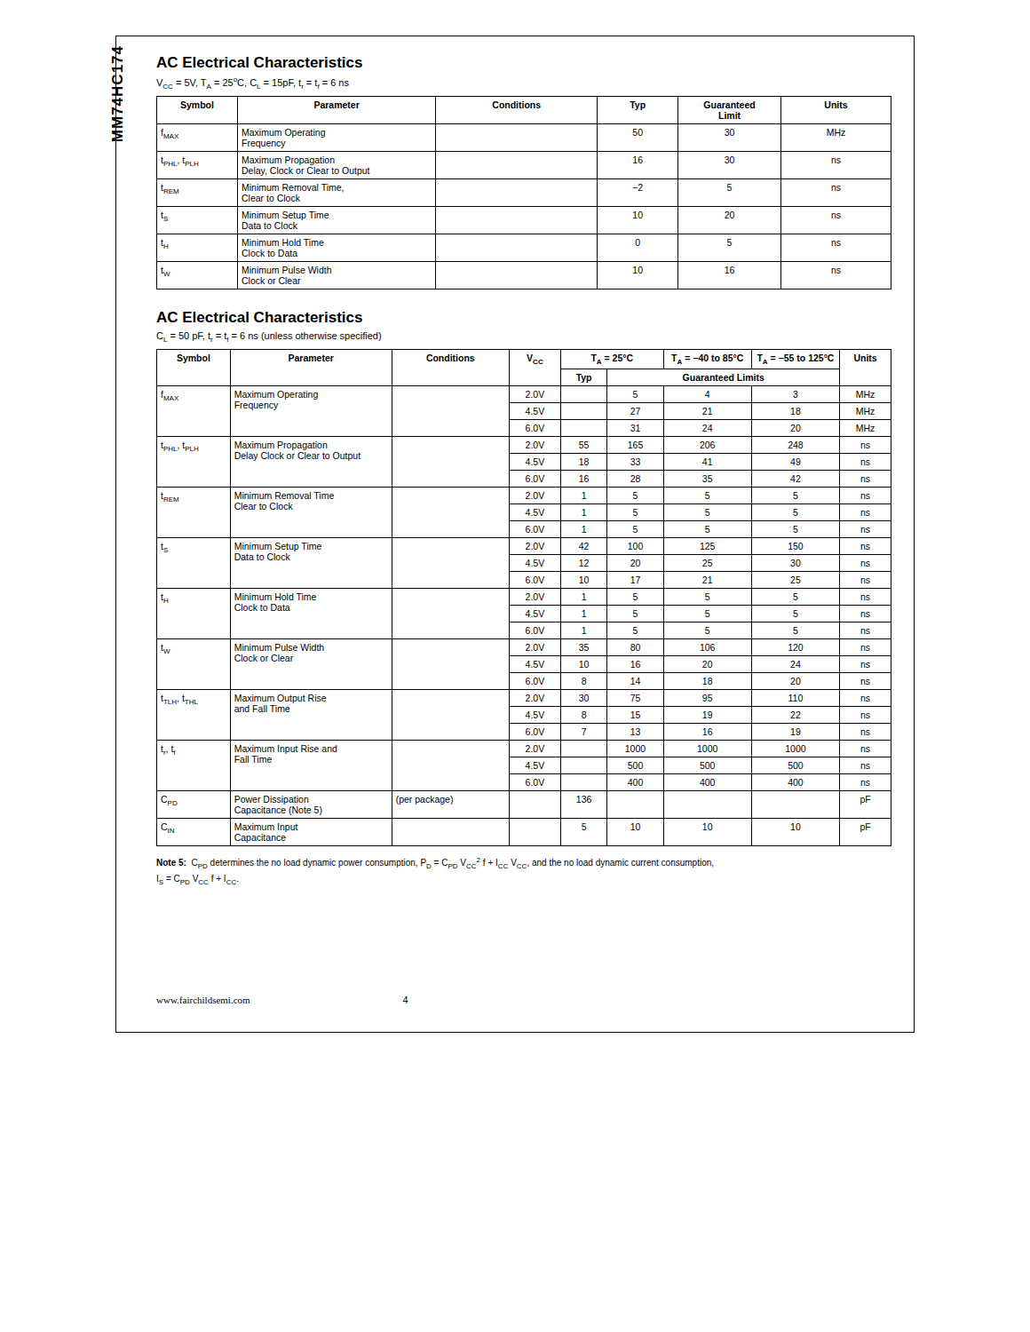MM74HC174
AC Electrical Characteristics
VCC = 5V, TA = 25oC, CL = 15pF, tr = tf = 6 ns
| Symbol | Parameter | Conditions | Typ | Guaranteed Limit | Units |
| --- | --- | --- | --- | --- | --- |
| f MAX | Maximum Operating Frequency | | 50 | 30 | MHz |
| t PHL , t PLH | Maximum Propagation Delay, Clock or Clear to Output | | 16 | 30 | ns |
| t REM | Minimum Removal Time, Clear to Clock | | −2 | 5 | ns |
| t S | Minimum Setup Time Data to Clock | | 10 | 20 | ns |
| t H | Minimum Hold Time Clock to Data | | 0 | 5 | ns |
| t W | Minimum Pulse Width Clock or Clear | | 10 | 16 | ns |
AC Electrical Characteristics
CL = 50 pF, tr = tf = 6 ns (unless otherwise specified)
| Symbol | Parameter | Conditions | V CC | T A = 25°C | T A = −40 to 85°C | T A = −55 to 125°C | Units |
| --- | --- | --- | --- | --- | --- | --- | --- |
| Typ | Guaranteed Limits |
| f MAX | Maximum Operating Frequency | | 2.0V | | 5 | 4 | 3 | MHz |
| 4.5V | | 27 | 21 | 18 | MHz |
| 6.0V | | 31 | 24 | 20 | MHz |
| t PHL , t PLH | Maximum Propagation Delay Clock or Clear to Output | | 2.0V | 55 | 165 | 206 | 248 | ns |
| 4.5V | 18 | 33 | 41 | 49 | ns |
| 6.0V | 16 | 28 | 35 | 42 | ns |
| t REM | Minimum Removal Time Clear to Clock | | 2.0V | 1 | 5 | 5 | 5 | ns |
| 4.5V | 1 | 5 | 5 | 5 | ns |
| 6.0V | 1 | 5 | 5 | 5 | ns |
| t S | Minimum Setup Time Data to Clock | | 2.0V | 42 | 100 | 125 | 150 | ns |
| 4.5V | 12 | 20 | 25 | 30 | ns |
| 6.0V | 10 | 17 | 21 | 25 | ns |
| t H | Minimum Hold Time Clock to Data | | 2.0V | 1 | 5 | 5 | 5 | ns |
| 4.5V | 1 | 5 | 5 | 5 | ns |
| 6.0V | 1 | 5 | 5 | 5 | ns |
| t W | Minimum Pulse Width Clock or Clear | | 2.0V | 35 | 80 | 106 | 120 | ns |
| 4.5V | 10 | 16 | 20 | 24 | ns |
| 6.0V | 8 | 14 | 18 | 20 | ns |
| t TLH , t THL | Maximum Output Rise and Fall Time | | 2.0V | 30 | 75 | 95 | 110 | ns |
| 4.5V | 8 | 15 | 19 | 22 | ns |
| 6.0V | 7 | 13 | 16 | 19 | ns |
| t r , t f | Maximum Input Rise and Fall Time | | 2.0V | | 1000 | 1000 | 1000 | ns |
| 4.5V | | 500 | 500 | 500 | ns |
| 6.0V | | 400 | 400 | 400 | ns |
| C PD | Power Dissipation Capacitance (Note 5) | (per package) | | 136 | | | | pF |
| C IN | Maximum Input Capacitance | | | 5 | 10 | 10 | 10 | pF |
Note 5: CPD determines the no load dynamic power consumption, PD = CPD VCC2 f + ICC VCC, and the no load dynamic current consumption,
IS = CPD VCC f + ICC.
www.fairchildsemi.com 4